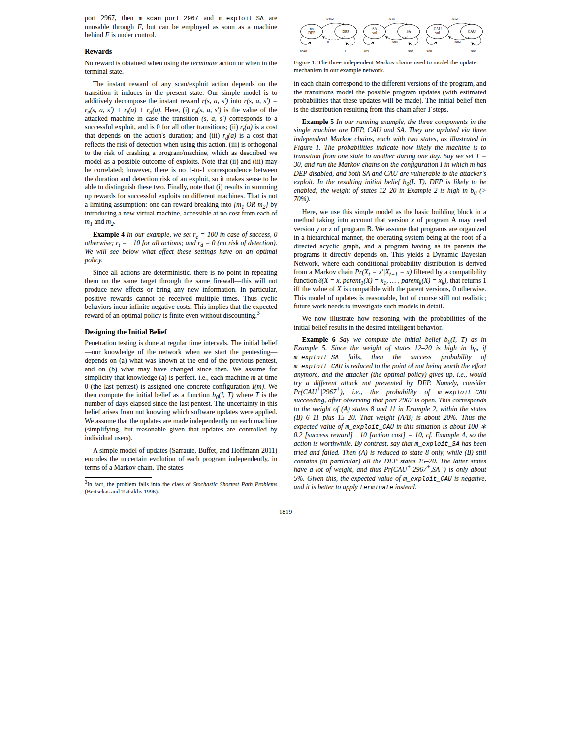port 2967, then m_scan_port_2967 and m_exploit_SA are unusable through F, but can be employed as soon as a machine behind F is under control.
Rewards
No reward is obtained when using the terminate action or when in the terminal state.
The instant reward of any scan/exploit action depends on the transition it induces in the present state. Our simple model is to additively decompose the instant reward r(s, a, s′) into r(s, a, s′) = re(s, a, s′) + rt(a) + rd(a). Here, (i) re(s, a, s′) is the value of the attacked machine in case the transition (s, a, s′) corresponds to a successful exploit, and is 0 for all other transitions; (ii) rt(a) is a cost that depends on the action's duration; and (iii) rd(a) is a cost that reflects the risk of detection when using this action. (iii) is orthogonal to the risk of crashing a program/machine, which as described we model as a possible outcome of exploits. Note that (ii) and (iii) may be correlated; however, there is no 1-to-1 correspondence between the duration and detection risk of an exploit, so it makes sense to be able to distinguish these two. Finally, note that (i) results in summing up rewards for successful exploits on different machines. That is not a limiting assumption: one can reward breaking into [m1 OR m2] by introducing a new virtual machine, accessible at no cost from each of m1 and m2.
Example 4 In our example, we set re = 100 in case of success, 0 otherwise; rt = −10 for all actions; and rd = 0 (no risk of detection). We will see below what effect these settings have on an optimal policy.
Since all actions are deterministic, there is no point in repeating them on the same target through the same firewall—this will not produce new effects or bring any new information. In particular, positive rewards cannot be received multiple times. Thus cyclic behaviors incur infinite negative costs. This implies that the expected reward of an optimal policy is finite even without discounting.3
Designing the Initial Belief
Penetration testing is done at regular time intervals. The initial belief—our knowledge of the network when we start the pentesting—depends on (a) what was known at the end of the previous pentest, and on (b) what may have changed since then. We assume for simplicity that knowledge (a) is perfect, i.e., each machine m at time 0 (the last pentest) is assigned one concrete configuration I(m). We then compute the initial belief as a function b0(I, T) where T is the number of days elapsed since the last pentest. The uncertainty in this belief arises from not knowing which software updates were applied. We assume that the updates are made independently on each machine (simplifying, but reasonable given that updates are controlled by individual users).
A simple model of updates (Sarraute, Buffet, and Hoffmann 2011) encodes the uncertain evolution of each program independently, in terms of a Markov chain. The states
3In fact, the problem falls into the class of Stochastic Shortest Path Problems (Bertsekas and Tsitsiklis 1996).
no DEP DEP SA vul SA CAU vul CAU .0452 0 .9548 1 .015 .003 .985 .997 .012 .002 .988 .998
Figure 1: The three independent Markov chains used to model the update mechanism in our example network.
in each chain correspond to the different versions of the program, and the transitions model the possible program updates (with estimated probabilities that these updates will be made). The initial belief then is the distribution resulting from this chain after T steps.
Example 5 In our running example, the three components in the single machine are DEP, CAU and SA. They are updated via three independent Markov chains, each with two states, as illustrated in Figure 1. The probabilities indicate how likely the machine is to transition from one state to another during one day. Say we set T = 30, and run the Markov chains on the configuration I in which m has DEP disabled, and both SA and CAU are vulnerable to the attacker's exploit. In the resulting initial belief b0(I, T), DEP is likely to be enabled; the weight of states 12–20 in Example 2 is high in b0 (> 70%).
Here, we use this simple model as the basic building block in a method taking into account that version x of program A may need version y or z of program B. We assume that programs are organized in a hierarchical manner, the operating system being at the root of a directed acyclic graph, and a program having as its parents the programs it directly depends on. This yields a Dynamic Bayesian Network, where each conditional probability distribution is derived from a Markov chain Pr(Xt = x′|Xt−1 = x) filtered by a compatibility function δ(X = x, parent1(X) = x1, … , parentk(X) = xk), that returns 1 iff the value of X is compatible with the parent versions, 0 otherwise. This model of updates is reasonable, but of course still not realistic; future work needs to investigate such models in detail.
We now illustrate how reasoning with the probabilities of the initial belief results in the desired intelligent behavior.
Example 6 Say we compute the initial belief b0(I, T) as in Example 5. Since the weight of states 12–20 is high in b0, if m_exploit_SA fails, then the success probability of m_exploit_CAU is reduced to the point of not being worth the effort anymore, and the attacker (the optimal policy) gives up, i.e., would try a different attack not prevented by DEP. Namely, consider Pr(CAU+|2967+), i.e., the probability of m_exploit_CAU succeeding, after observing that port 2967 is open. This corresponds to the weight of (A) states 8 and 11 in Example 2, within the states (B) 6–11 plus 15–20. That weight (A/B) is about 20%. Thus the expected value of m_exploit_CAU in this situation is about 100 ∗ 0.2 [success reward] −10 [action cost] = 10, cf. Example 4, so the action is worthwhile. By contrast, say that m_exploit_SA has been tried and failed. Then (A) is reduced to state 8 only, while (B) still contains (in particular) all the DEP states 15–20. The latter states have a lot of weight, and thus Pr(CAU+|2967+,SA−) is only about 5%. Given this, the expected value of m_exploit_CAU is negative, and it is better to apply terminate instead.
1819